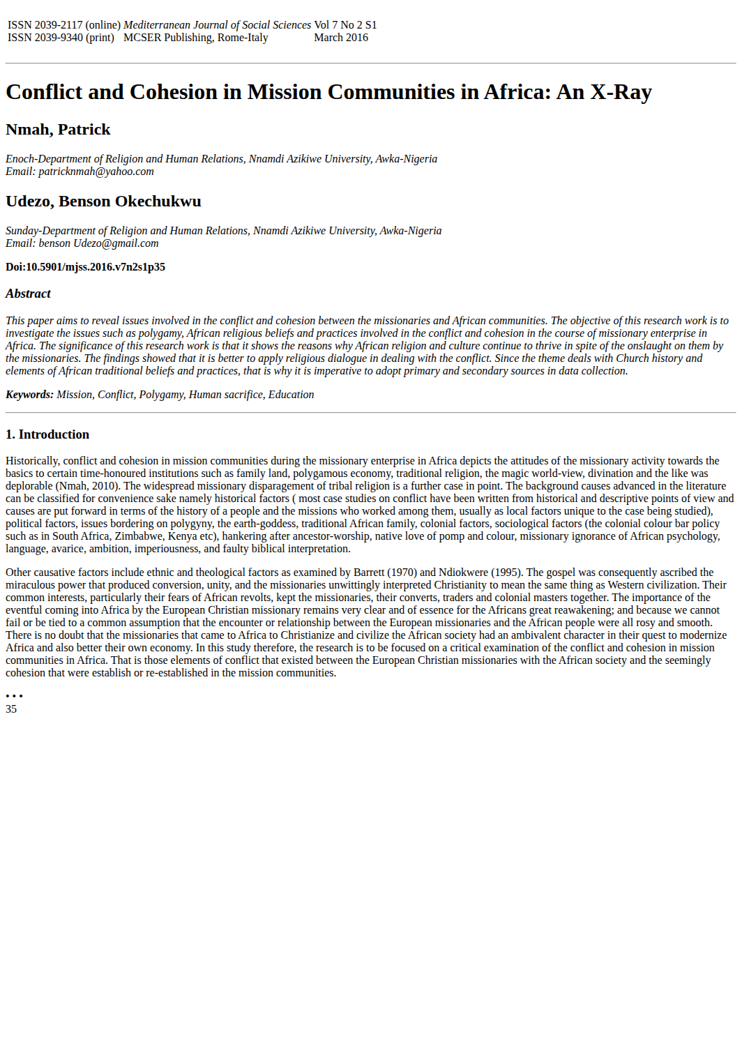| ISSN 2039-2117 (online) ISSN 2039-9340 (print) | Mediterranean Journal of Social Sciences MCSER Publishing, Rome-Italy | Vol 7 No 2 S1 March 2016 |
Conflict and Cohesion in Mission Communities in Africa: An X-Ray
Nmah, Patrick
Enoch-Department of Religion and Human Relations, Nnamdi Azikiwe University, Awka-Nigeria
Email: patricknmah@yahoo.com
Udezo, Benson Okechukwu
Sunday-Department of Religion and Human Relations, Nnamdi Azikiwe University, Awka-Nigeria
Email: benson Udezo@gmail.com
Doi:10.5901/mjss.2016.v7n2s1p35
Abstract
This paper aims to reveal issues involved in the conflict and cohesion between the missionaries and African communities. The objective of this research work is to investigate the issues such as polygamy, African religious beliefs and practices involved in the conflict and cohesion in the course of missionary enterprise in Africa. The significance of this research work is that it shows the reasons why African religion and culture continue to thrive in spite of the onslaught on them by the missionaries. The findings showed that it is better to apply religious dialogue in dealing with the conflict. Since the theme deals with Church history and elements of African traditional beliefs and practices, that is why it is imperative to adopt primary and secondary sources in data collection.
Keywords: Mission, Conflict, Polygamy, Human sacrifice, Education
1. Introduction
Historically, conflict and cohesion in mission communities during the missionary enterprise in Africa depicts the attitudes of the missionary activity towards the basics to certain time-honoured institutions such as family land, polygamous economy, traditional religion, the magic world-view, divination and the like was deplorable (Nmah, 2010). The widespread missionary disparagement of tribal religion is a further case in point. The background causes advanced in the literature can be classified for convenience sake namely historical factors ( most case studies on conflict have been written from historical and descriptive points of view and causes are put forward in terms of the history of a people and the missions who worked among them, usually as local factors unique to the case being studied), political factors, issues bordering on polygyny, the earth-goddess, traditional African family, colonial factors, sociological factors (the colonial colour bar policy such as in South Africa, Zimbabwe, Kenya etc), hankering after ancestor-worship, native love of pomp and colour, missionary ignorance of African psychology, language, avarice, ambition, imperiousness, and faulty biblical interpretation.
Other causative factors include ethnic and theological factors as examined by Barrett (1970) and Ndiokwere (1995). The gospel was consequently ascribed the miraculous power that produced conversion, unity, and the missionaries unwittingly interpreted Christianity to mean the same thing as Western civilization. Their common interests, particularly their fears of African revolts, kept the missionaries, their converts, traders and colonial masters together. The importance of the eventful coming into Africa by the European Christian missionary remains very clear and of essence for the Africans great reawakening; and because we cannot fail or be tied to a common assumption that the encounter or relationship between the European missionaries and the African people were all rosy and smooth. There is no doubt that the missionaries that came to Africa to Christianize and civilize the African society had an ambivalent character in their quest to modernize Africa and also better their own economy. In this study therefore, the research is to be focused on a critical examination of the conflict and cohesion in mission communities in Africa. That is those elements of conflict that existed between the European Christian missionaries with the African society and the seemingly cohesion that were establish or re-established in the mission communities.
• • •
35